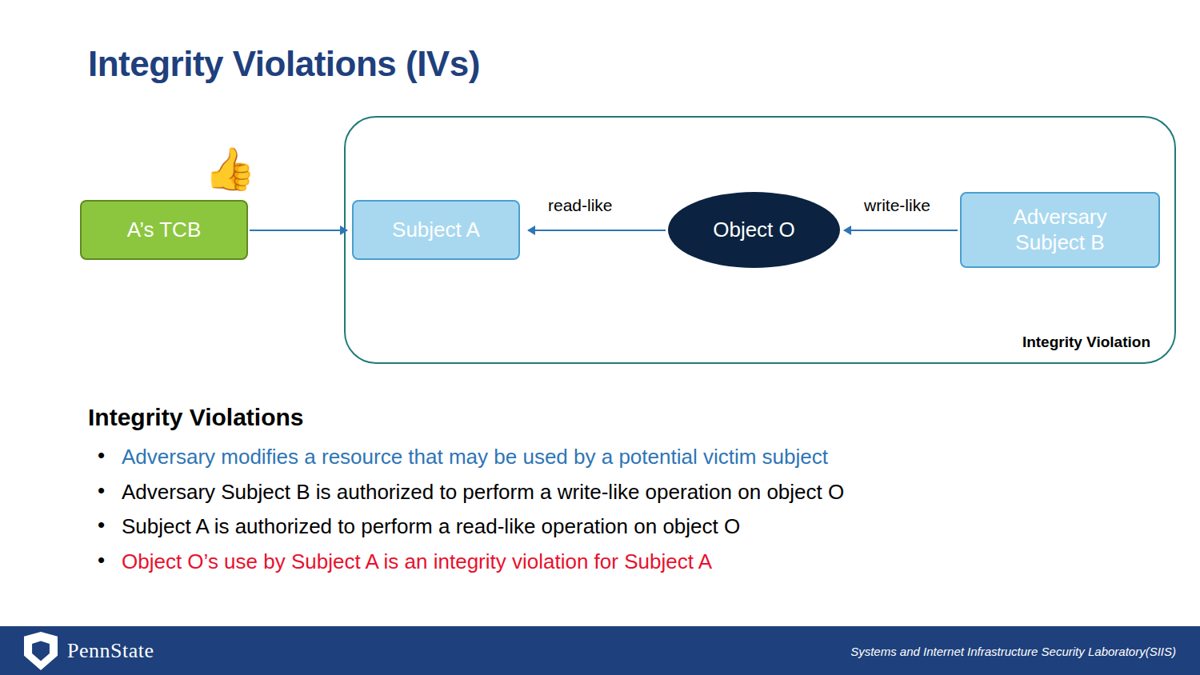Integrity Violations (IVs)
Integrity Violation
👍
A’s TCB
Subject A
Object O
Adversary
Subject B
read-like write-like
Integrity Violations
Adversary modifies a resource that may be used by a potential victim subject
Adversary Subject B is authorized to perform a write-like operation on object O
Subject A is authorized to perform a read-like operation on object O
Object O’s use by Subject A is an integrity violation for Subject A
PennState
Systems and Internet Infrastructure Security Laboratory(SIIS)